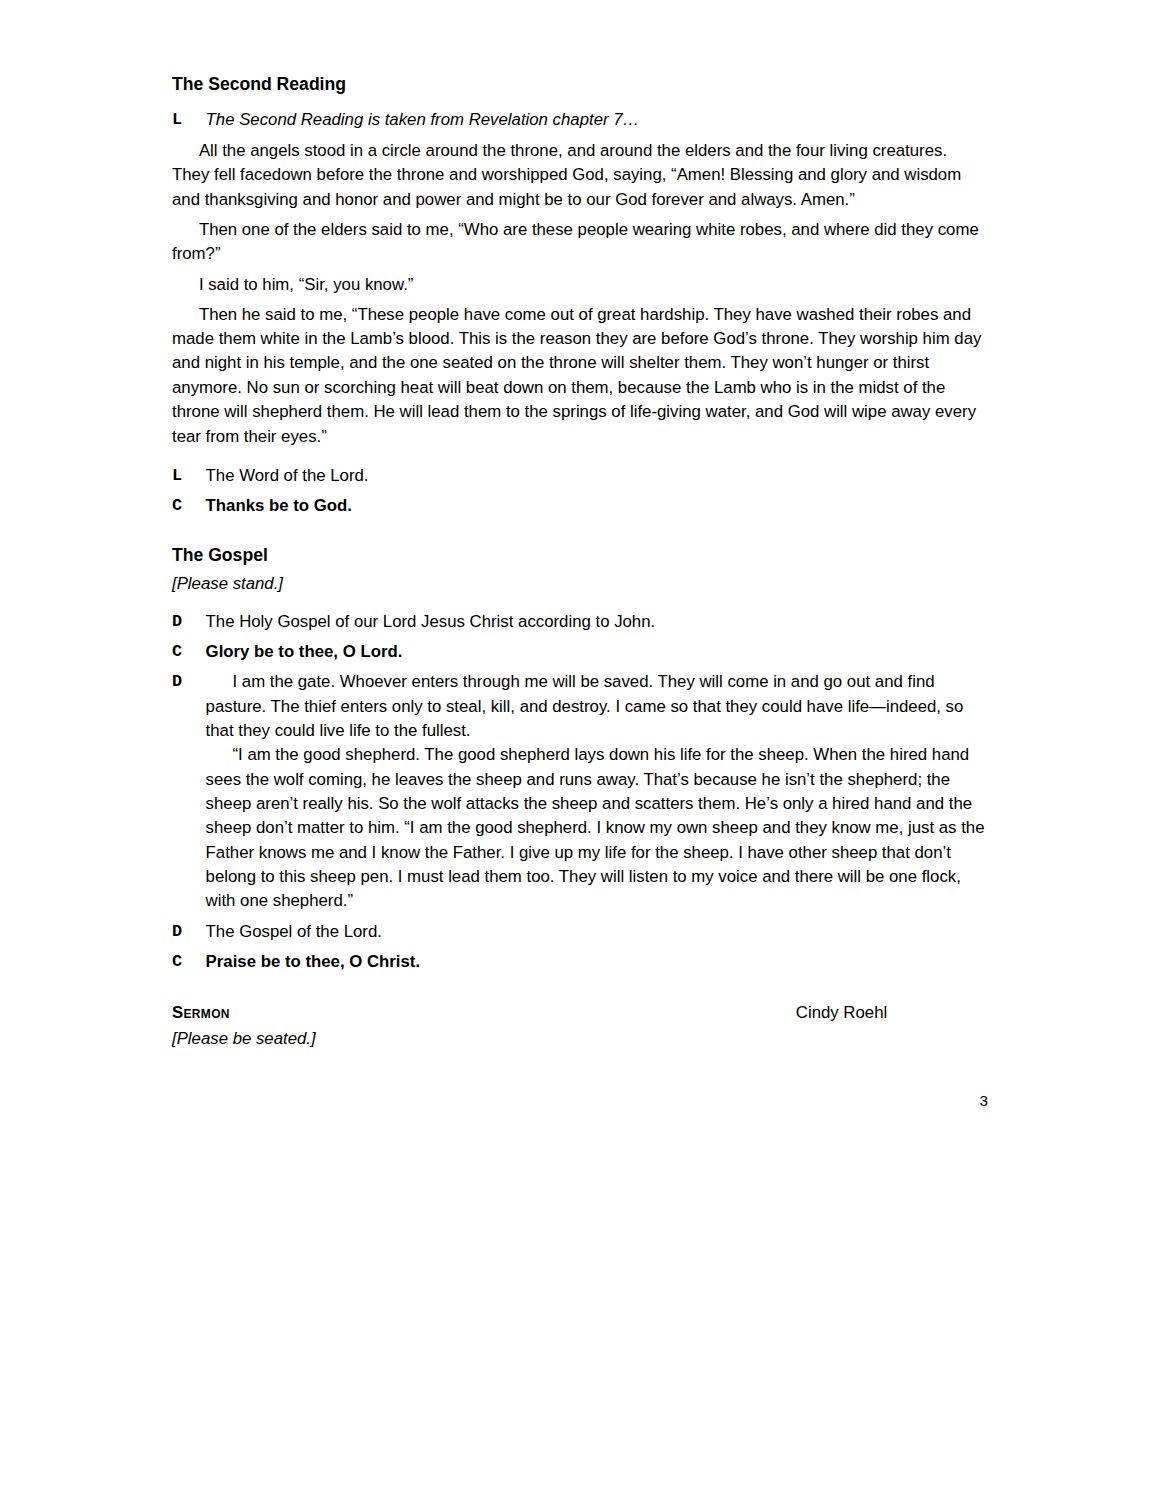The Second Reading
L The Second Reading is taken from Revelation chapter 7…
All the angels stood in a circle around the throne, and around the elders and the four living creatures. They fell facedown before the throne and worshipped God, saying, “Amen! Blessing and glory and wisdom and thanksgiving and honor and power and might be to our God forever and always. Amen.”
Then one of the elders said to me, “Who are these people wearing white robes, and where did they come from?”
I said to him, “Sir, you know.”
Then he said to me, “These people have come out of great hardship. They have washed their robes and made them white in the Lamb’s blood. This is the reason they are before God’s throne. They worship him day and night in his temple, and the one seated on the throne will shelter them. They won’t hunger or thirst anymore. No sun or scorching heat will beat down on them, because the Lamb who is in the midst of the throne will shepherd them. He will lead them to the springs of life-giving water, and God will wipe away every tear from their eyes.”
L The Word of the Lord.
C Thanks be to God.
The Gospel
[Please stand.]
D The Holy Gospel of our Lord Jesus Christ according to John.
C Glory be to thee, O Lord.
D I am the gate. Whoever enters through me will be saved. They will come in and go out and find pasture. The thief enters only to steal, kill, and destroy. I came so that they could have life—indeed, so that they could live life to the fullest. “I am the good shepherd. The good shepherd lays down his life for the sheep. When the hired hand sees the wolf coming, he leaves the sheep and runs away. That’s because he isn’t the shepherd; the sheep aren’t really his. So the wolf attacks the sheep and scatters them. He’s only a hired hand and the sheep don’t matter to him. “I am the good shepherd. I know my own sheep and they know me, just as the Father knows me and I know the Father. I give up my life for the sheep. I have other sheep that don’t belong to this sheep pen. I must lead them too. They will listen to my voice and there will be one flock, with one shepherd.”
D The Gospel of the Lord.
C Praise be to thee, O Christ.
Sermon Cindy Roehl
[Please be seated.]
3